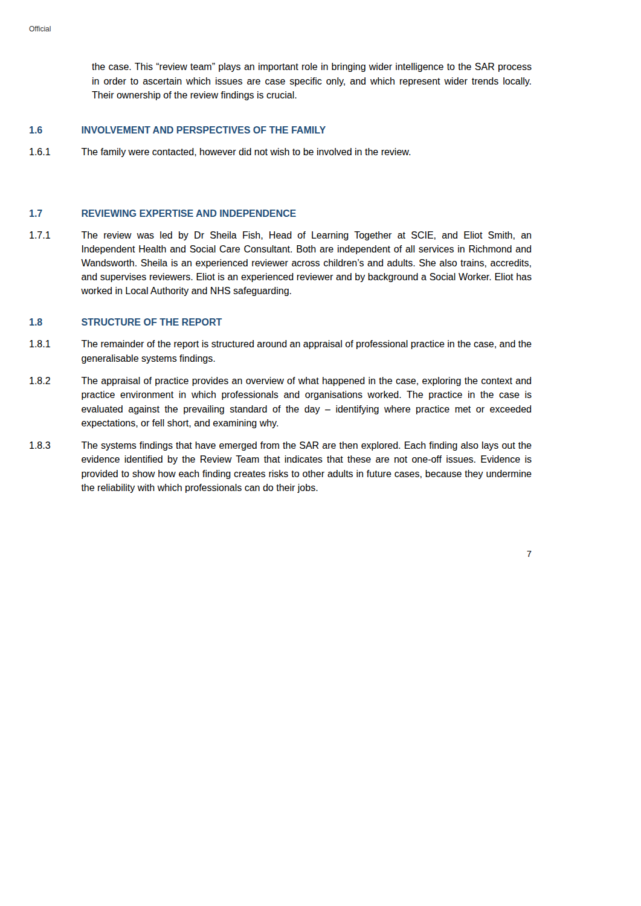Official
the case. This “review team” plays an important role in bringing wider intelligence to the SAR process in order to ascertain which issues are case specific only, and which represent wider trends locally. Their ownership of the review findings is crucial.
1.6 Involvement and Perspectives of the Family
1.6.1 The family were contacted, however did not wish to be involved in the review.
1.7 Reviewing Expertise and Independence
1.7.1 The review was led by Dr Sheila Fish, Head of Learning Together at SCIE, and Eliot Smith, an Independent Health and Social Care Consultant. Both are independent of all services in Richmond and Wandsworth. Sheila is an experienced reviewer across children’s and adults. She also trains, accredits, and supervises reviewers. Eliot is an experienced reviewer and by background a Social Worker. Eliot has worked in Local Authority and NHS safeguarding.
1.8 Structure of the Report
1.8.1 The remainder of the report is structured around an appraisal of professional practice in the case, and the generalisable systems findings.
1.8.2 The appraisal of practice provides an overview of what happened in the case, exploring the context and practice environment in which professionals and organisations worked. The practice in the case is evaluated against the prevailing standard of the day – identifying where practice met or exceeded expectations, or fell short, and examining why.
1.8.3 The systems findings that have emerged from the SAR are then explored. Each finding also lays out the evidence identified by the Review Team that indicates that these are not one-off issues. Evidence is provided to show how each finding creates risks to other adults in future cases, because they undermine the reliability with which professionals can do their jobs.
7